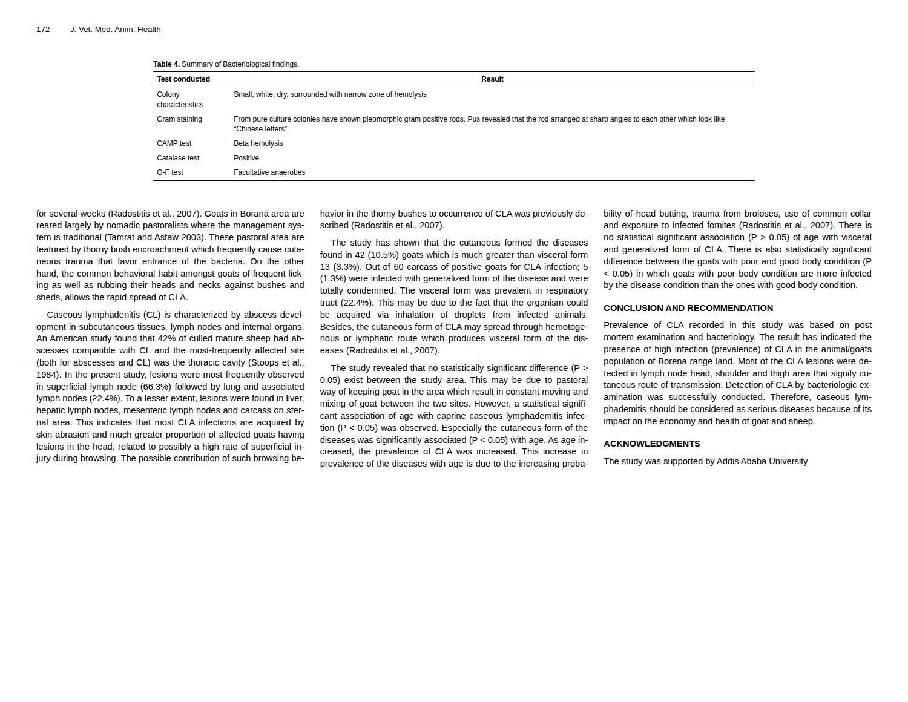172 J. Vet. Med. Anim. Health
Table 4. Summary of Bacteriological findings.
| Test conducted | Result |
| --- | --- |
| Colony characteristics | Small, white, dry, surrounded with narrow zone of hemolysis |
| Gram staining | From pure culture colonies have shown pleomorphic gram positive rods. Pus revealed that the rod arranged at sharp angles to each other which look like “Chinese letters” |
| CAMP test | Beta hemolysis |
| Catalase test | Positive |
| O-F test | Facultative anaerobes |
for several weeks (Radostitis et al., 2007). Goats in Borana area are reared largely by nomadic pastoralists where the management system is traditional (Tamrat and Asfaw 2003). These pastoral area are featured by thorny bush encroachment which frequently cause cutaneous trauma that favor entrance of the bacteria. On the other hand, the common behavioral habit amongst goats of frequent licking as well as rubbing their heads and necks against bushes and sheds, allows the rapid spread of CLA.
Caseous lymphadenitis (CL) is characterized by abscess development in subcutaneous tissues, lymph nodes and internal organs. An American study found that 42% of culled mature sheep had abscesses compatible with CL and the most-frequently affected site (both for abscesses and CL) was the thoracic cavity (Stoops et al., 1984). In the present study, lesions were most frequently observed in superficial lymph node (66.3%) followed by lung and associated lymph nodes (22.4%). To a lesser extent, lesions were found in liver, hepatic lymph nodes, mesenteric lymph nodes and carcass on sternal area. This indicates that most CLA infections are acquired by skin abrasion and much greater proportion of affected goats having lesions in the head, related to possibly a high rate of superficial injury during browsing. The possible contribution of such browsing behavior in the thorny bushes to occurrence of CLA was previously described (Radostitis et al., 2007).
The study has shown that the cutaneous formed the diseases found in 42 (10.5%) goats which is much greater than visceral form 13 (3.3%). Out of 60 carcass of positive goats for CLA infection; 5 (1.3%) were infected with generalized form of the disease and were totally condemned. The visceral form was prevalent in respiratory tract (22.4%). This may be due to the fact that the organism could be acquired via inhalation of droplets from infected animals. Besides, the cutaneous form of CLA may spread through hemotogenous or lymphatic route which produces visceral form of the diseases (Radostitis et al., 2007).
The study revealed that no statistically significant difference (P > 0.05) exist between the study area. This may be due to pastoral way of keeping goat in the area which result in constant moving and mixing of goat between the two sites. However, a statistical significant association of age with caprine caseous lymphademitis infection (P < 0.05) was observed. Especially the cutaneous form of the diseases was significantly associated (P < 0.05) with age. As age increased, the prevalence of CLA was increased. This increase in prevalence of the diseases with age is due to the increasing probability of head butting, trauma from broloses, use of common collar and exposure to infected fomites (Radostitis et al., 2007). There is no statistical significant association (P > 0.05) of age with visceral and generalized form of CLA. There is also statistically significant difference between the goats with poor and good body condition (P < 0.05) in which goats with poor body condition are more infected by the disease condition than the ones with good body condition.
Conclusion and Recommendation
Prevalence of CLA recorded in this study was based on post mortem examination and bacteriology. The result has indicated the presence of high infection (prevalence) of CLA in the animal/goats population of Borena range land. Most of the CLA lesions were detected in lymph node head, shoulder and thigh area that signify cutaneous route of transmission. Detection of CLA by bacteriologic examination was successfully conducted. Therefore, caseous lymphademitis should be considered as serious diseases because of its impact on the economy and health of goat and sheep.
Acknowledgments
The study was supported by Addis Ababa University